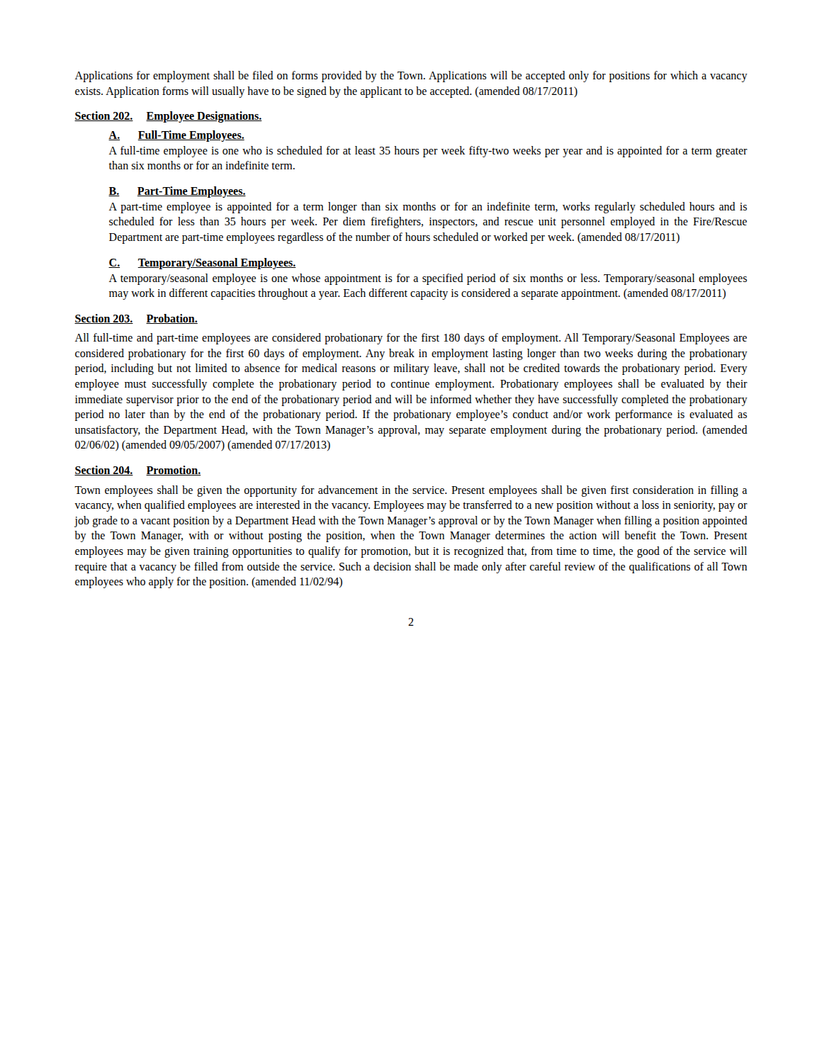Applications for employment shall be filed on forms provided by the Town. Applications will be accepted only for positions for which a vacancy exists. Application forms will usually have to be signed by the applicant to be accepted. (amended 08/17/2011)
Section 202. Employee Designations.
A. Full-Time Employees.
A full-time employee is one who is scheduled for at least 35 hours per week fifty-two weeks per year and is appointed for a term greater than six months or for an indefinite term.
B. Part-Time Employees.
A part-time employee is appointed for a term longer than six months or for an indefinite term, works regularly scheduled hours and is scheduled for less than 35 hours per week. Per diem firefighters, inspectors, and rescue unit personnel employed in the Fire/Rescue Department are part-time employees regardless of the number of hours scheduled or worked per week. (amended 08/17/2011)
C. Temporary/Seasonal Employees.
A temporary/seasonal employee is one whose appointment is for a specified period of six months or less. Temporary/seasonal employees may work in different capacities throughout a year. Each different capacity is considered a separate appointment. (amended 08/17/2011)
Section 203. Probation.
All full-time and part-time employees are considered probationary for the first 180 days of employment. All Temporary/Seasonal Employees are considered probationary for the first 60 days of employment. Any break in employment lasting longer than two weeks during the probationary period, including but not limited to absence for medical reasons or military leave, shall not be credited towards the probationary period. Every employee must successfully complete the probationary period to continue employment. Probationary employees shall be evaluated by their immediate supervisor prior to the end of the probationary period and will be informed whether they have successfully completed the probationary period no later than by the end of the probationary period. If the probationary employee’s conduct and/or work performance is evaluated as unsatisfactory, the Department Head, with the Town Manager’s approval, may separate employment during the probationary period. (amended 02/06/02) (amended 09/05/2007) (amended 07/17/2013)
Section 204. Promotion.
Town employees shall be given the opportunity for advancement in the service. Present employees shall be given first consideration in filling a vacancy, when qualified employees are interested in the vacancy. Employees may be transferred to a new position without a loss in seniority, pay or job grade to a vacant position by a Department Head with the Town Manager’s approval or by the Town Manager when filling a position appointed by the Town Manager, with or without posting the position, when the Town Manager determines the action will benefit the Town. Present employees may be given training opportunities to qualify for promotion, but it is recognized that, from time to time, the good of the service will require that a vacancy be filled from outside the service. Such a decision shall be made only after careful review of the qualifications of all Town employees who apply for the position. (amended 11/02/94)
2